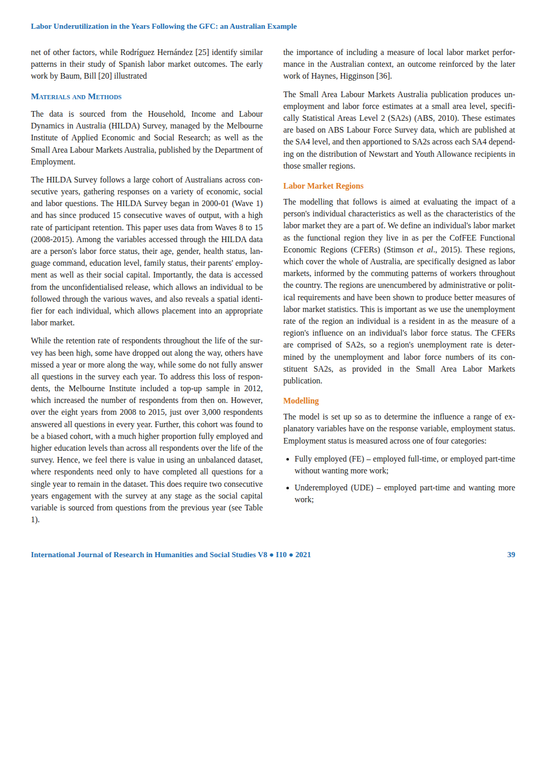Labor Underutilization in the Years Following the GFC: an Australian Example
net of other factors, while Rodríguez Hernández [25] identify similar patterns in their study of Spanish labor market outcomes. The early work by Baum, Bill [20] illustrated
Materials and Methods
The data is sourced from the Household, Income and Labour Dynamics in Australia (HILDA) Survey, managed by the Melbourne Institute of Applied Economic and Social Research; as well as the Small Area Labour Markets Australia, published by the Department of Employment.
The HILDA Survey follows a large cohort of Australians across consecutive years, gathering responses on a variety of economic, social and labor questions. The HILDA Survey began in 2000-01 (Wave 1) and has since produced 15 consecutive waves of output, with a high rate of participant retention. This paper uses data from Waves 8 to 15 (2008-2015). Among the variables accessed through the HILDA data are a person's labor force status, their age, gender, health status, language command, education level, family status, their parents' employment as well as their social capital. Importantly, the data is accessed from the unconfidentialised release, which allows an individual to be followed through the various waves, and also reveals a spatial identifier for each individual, which allows placement into an appropriate labor market.
While the retention rate of respondents throughout the life of the survey has been high, some have dropped out along the way, others have missed a year or more along the way, while some do not fully answer all questions in the survey each year. To address this loss of respondents, the Melbourne Institute included a top-up sample in 2012, which increased the number of respondents from then on. However, over the eight years from 2008 to 2015, just over 3,000 respondents answered all questions in every year. Further, this cohort was found to be a biased cohort, with a much higher proportion fully employed and higher education levels than across all respondents over the life of the survey. Hence, we feel there is value in using an unbalanced dataset, where respondents need only to have completed all questions for a single year to remain in the dataset. This does require two consecutive years engagement with the survey at any stage as the social capital variable is sourced from questions from the previous year (see Table 1).
the importance of including a measure of local labor market performance in the Australian context, an outcome reinforced by the later work of Haynes, Higginson [36].
The Small Area Labour Markets Australia publication produces unemployment and labor force estimates at a small area level, specifically Statistical Areas Level 2 (SA2s) (ABS, 2010). These estimates are based on ABS Labour Force Survey data, which are published at the SA4 level, and then apportioned to SA2s across each SA4 depending on the distribution of Newstart and Youth Allowance recipients in those smaller regions.
Labor Market Regions
The modelling that follows is aimed at evaluating the impact of a person's individual characteristics as well as the characteristics of the labor market they are a part of. We define an individual's labor market as the functional region they live in as per the CofFEE Functional Economic Regions (CFERs) (Stimson et al., 2015). These regions, which cover the whole of Australia, are specifically designed as labor markets, informed by the commuting patterns of workers throughout the country. The regions are unencumbered by administrative or political requirements and have been shown to produce better measures of labor market statistics. This is important as we use the unemployment rate of the region an individual is a resident in as the measure of a region's influence on an individual's labor force status. The CFERs are comprised of SA2s, so a region's unemployment rate is determined by the unemployment and labor force numbers of its constituent SA2s, as provided in the Small Area Labor Markets publication.
Modelling
The model is set up so as to determine the influence a range of explanatory variables have on the response variable, employment status. Employment status is measured across one of four categories:
Fully employed (FE) – employed full-time, or employed part-time without wanting more work;
Underemployed (UDE) – employed part-time and wanting more work;
International Journal of Research in Humanities and Social Studies V8 ● I10 ● 2021 39